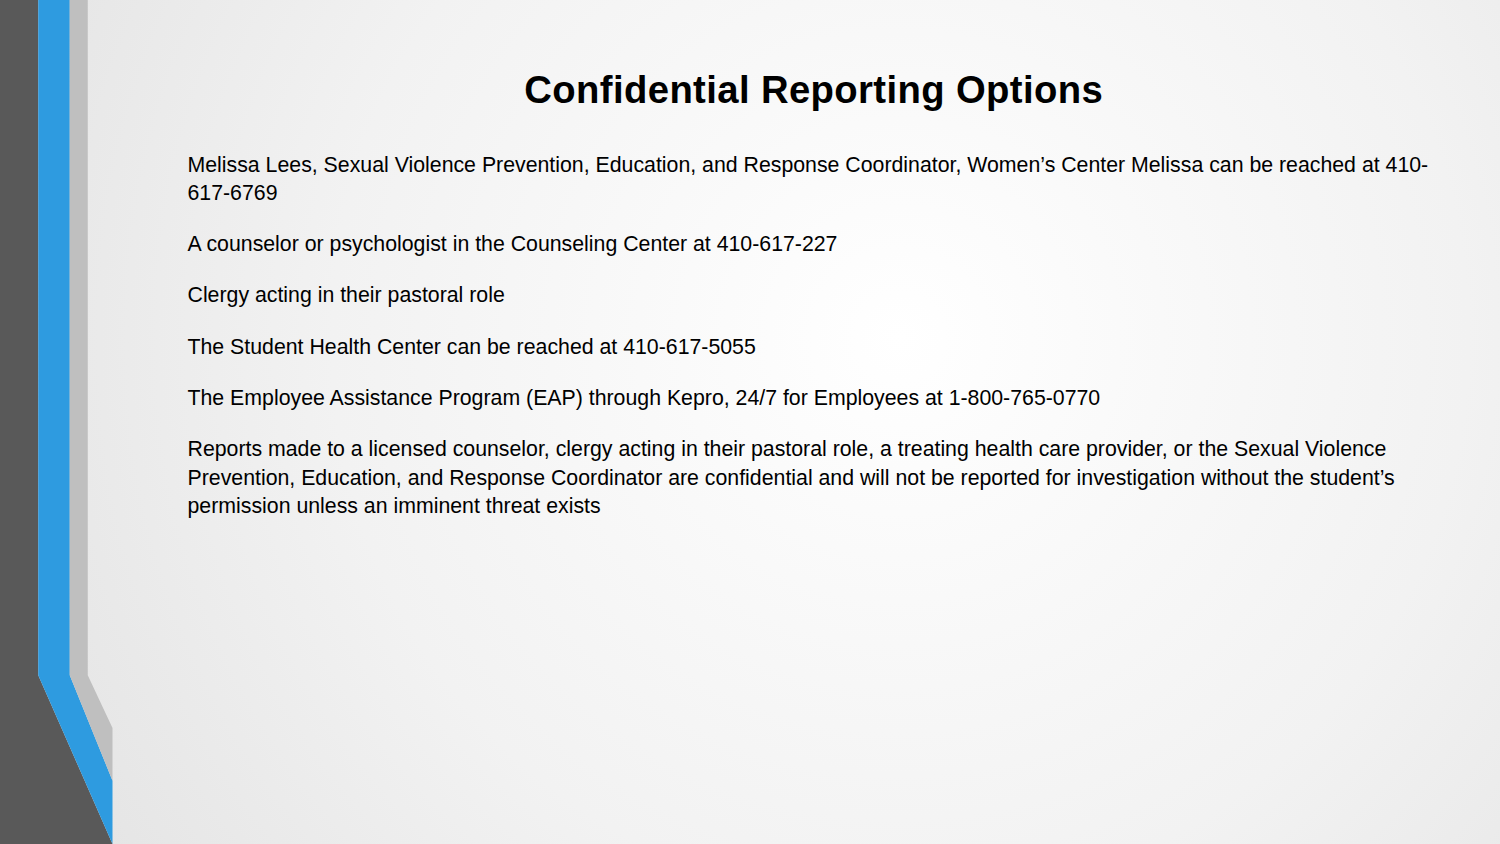Confidential Reporting Options
Melissa Lees, Sexual Violence Prevention, Education, and Response Coordinator, Women’s Center Melissa can be reached at 410-617-6769
A counselor or psychologist in the Counseling Center at 410-617-227
Clergy acting in their pastoral role
The Student Health Center can be reached at 410-617-5055
The Employee Assistance Program (EAP) through Kepro, 24/7 for Employees at 1-800-765-0770
Reports made to a licensed counselor, clergy acting in their pastoral role, a treating health care provider, or the Sexual Violence Prevention, Education, and Response Coordinator are confidential and will not be reported for investigation without the student’s permission unless an imminent threat exists